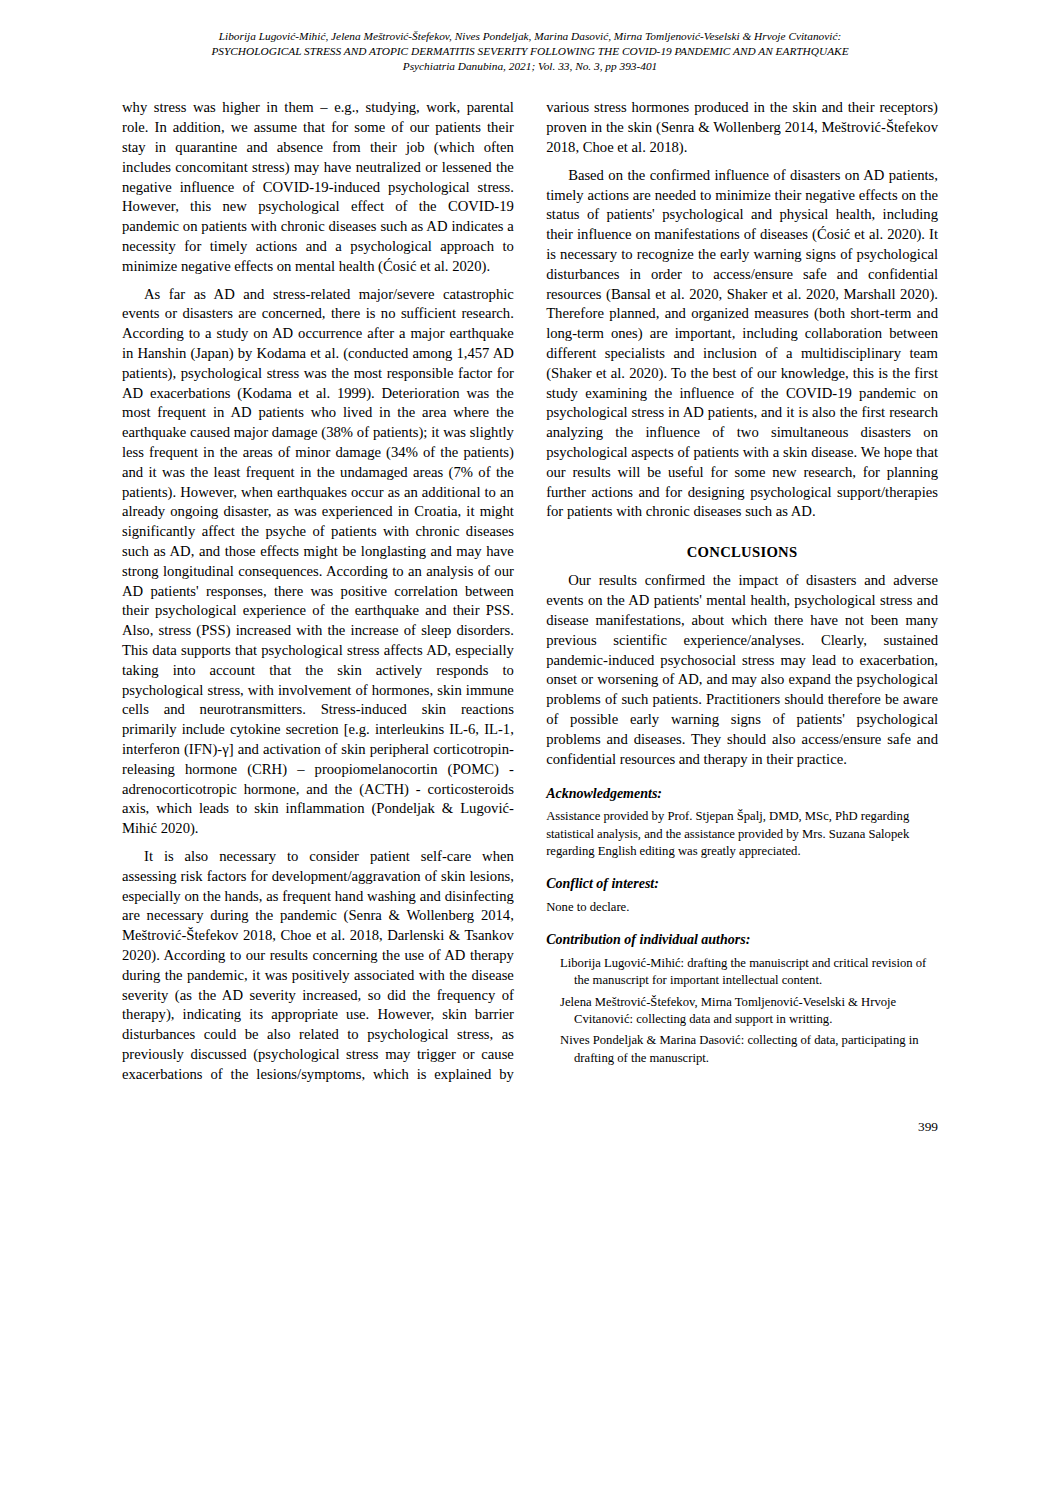Liborija Lugović-Mihić, Jelena Meštrović-Štefekov, Nives Pondeljak, Marina Dasović, Mirna Tomljenović-Veselski & Hrvoje Cvitanović:
PSYCHOLOGICAL STRESS AND ATOPIC DERMATITIS SEVERITY FOLLOWING THE COVID-19 PANDEMIC AND AN EARTHQUAKE
Psychiatria Danubina, 2021; Vol. 33, No. 3, pp 393-401
why stress was higher in them – e.g., studying, work, parental role. In addition, we assume that for some of our patients their stay in quarantine and absence from their job (which often includes concomitant stress) may have neutralized or lessened the negative influence of COVID-19-induced psychological stress. However, this new psychological effect of the COVID-19 pandemic on patients with chronic diseases such as AD indicates a necessity for timely actions and a psychological approach to minimize negative effects on mental health (Ćosić et al. 2020).
As far as AD and stress-related major/severe catastrophic events or disasters are concerned, there is no sufficient research. According to a study on AD occurrence after a major earthquake in Hanshin (Japan) by Kodama et al. (conducted among 1,457 AD patients), psychological stress was the most responsible factor for AD exacerbations (Kodama et al. 1999). Deterioration was the most frequent in AD patients who lived in the area where the earthquake caused major damage (38% of patients); it was slightly less frequent in the areas of minor damage (34% of the patients) and it was the least frequent in the undamaged areas (7% of the patients). However, when earthquakes occur as an additional to an already ongoing disaster, as was experienced in Croatia, it might significantly affect the psyche of patients with chronic diseases such as AD, and those effects might be longlasting and may have strong longitudinal consequences. According to an analysis of our AD patients' responses, there was positive correlation between their psychological experience of the earthquake and their PSS. Also, stress (PSS) increased with the increase of sleep disorders. This data supports that psychological stress affects AD, especially taking into account that the skin actively responds to psychological stress, with involvement of hormones, skin immune cells and neurotransmitters. Stress-induced skin reactions primarily include cytokine secretion [e.g. interleukins IL-6, IL-1, interferon (IFN)-γ] and activation of skin peripheral corticotropin-releasing hormone (CRH) – proopiomelanocortin (POMC) - adrenocorticotropic hormone, and the (ACTH) - corticosteroids axis, which leads to skin inflammation (Pondeljak & Lugović-Mihić 2020).
It is also necessary to consider patient self-care when assessing risk factors for development/aggravation of skin lesions, especially on the hands, as frequent hand washing and disinfecting are necessary during the pandemic (Senra & Wollenberg 2014, Meštrović-Štefekov 2018, Choe et al. 2018, Darlenski & Tsankov 2020). According to our results concerning the use of AD therapy during the pandemic, it was positively associated with the disease severity (as the AD severity increased, so did the frequency of therapy), indicating its appropriate use. However, skin barrier disturbances could be also related to psychological stress, as previously discussed (psychological stress may trigger or cause exacerbations of the lesions/symptoms, which is explained by various stress hormones produced in the skin and their receptors) proven in the skin (Senra & Wollenberg 2014, Meštrović-Štefekov 2018, Choe et al. 2018).
Based on the confirmed influence of disasters on AD patients, timely actions are needed to minimize their negative effects on the status of patients' psychological and physical health, including their influence on manifestations of diseases (Ćosić et al. 2020). It is necessary to recognize the early warning signs of psychological disturbances in order to access/ensure safe and confidential resources (Bansal et al. 2020, Shaker et al. 2020, Marshall 2020). Therefore planned, and organized measures (both short-term and long-term ones) are important, including collaboration between different specialists and inclusion of a multidisciplinary team (Shaker et al. 2020). To the best of our knowledge, this is the first study examining the influence of the COVID-19 pandemic on psychological stress in AD patients, and it is also the first research analyzing the influence of two simultaneous disasters on psychological aspects of patients with a skin disease. We hope that our results will be useful for some new research, for planning further actions and for designing psychological support/therapies for patients with chronic diseases such as AD.
CONCLUSIONS
Our results confirmed the impact of disasters and adverse events on the AD patients' mental health, psychological stress and disease manifestations, about which there have not been many previous scientific experience/analyses. Clearly, sustained pandemic-induced psychosocial stress may lead to exacerbation, onset or worsening of AD, and may also expand the psychological problems of such patients. Practitioners should therefore be aware of possible early warning signs of patients' psychological problems and diseases. They should also access/ensure safe and confidential resources and therapy in their practice.
Acknowledgements:
Assistance provided by Prof. Stjepan Špalj, DMD, MSc, PhD regarding statistical analysis, and the assistance provided by Mrs. Suzana Salopek regarding English editing was greatly appreciated.
Conflict of interest:
None to declare.
Contribution of individual authors:
Liborija Lugović-Mihić: drafting the manuiscript and critical revision of the manuscript for important intellectual content.
Jelena Meštrović-Štefekov, Mirna Tomljenović-Veselski & Hrvoje Cvitanović: collecting data and support in writting.
Nives Pondeljak & Marina Dasović: collecting of data, participating in drafting of the manuscript.
399